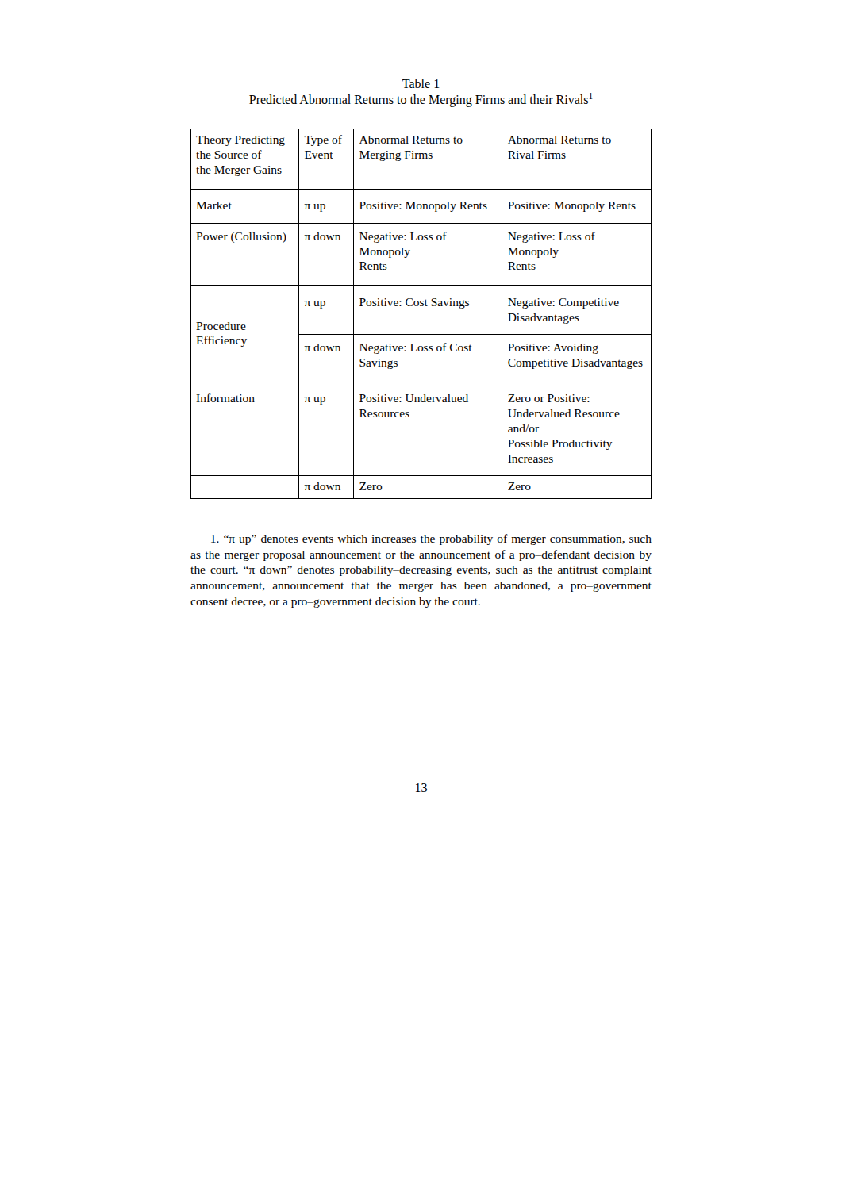Table 1 Predicted Abnormal Returns to the Merging Firms and their Rivals1
| Theory Predicting the Source of the Merger Gains | Type of Event | Abnormal Returns to Merging Firms | Abnormal Returns to Rival Firms |
| Market | π up | Positive: Monopoly Rents | Positive: Monopoly Rents |
| Power (Collusion) | π down | Negative: Loss of Monopoly Rents | Negative: Loss of Monopoly Rents |
| Procedure Efficiency | π up | Positive: Cost Savings | Negative: Competitive Disadvantages |
| π down | Negative: Loss of Cost Savings | Positive: Avoiding Competitive Disadvantages |
| Information | π up | Positive: Undervalued Resources | Zero or Positive: Undervalued Resource and/or Possible Productivity Increases |
| | π down | Zero | Zero |
1. “π up” denotes events which increases the probability of merger consummation, such as the merger proposal announcement or the announcement of a pro–defendant decision by the court. “π down” denotes probability–decreasing events, such as the antitrust complaint announcement, announcement that the merger has been abandoned, a pro–government consent decree, or a pro–government decision by the court.
13